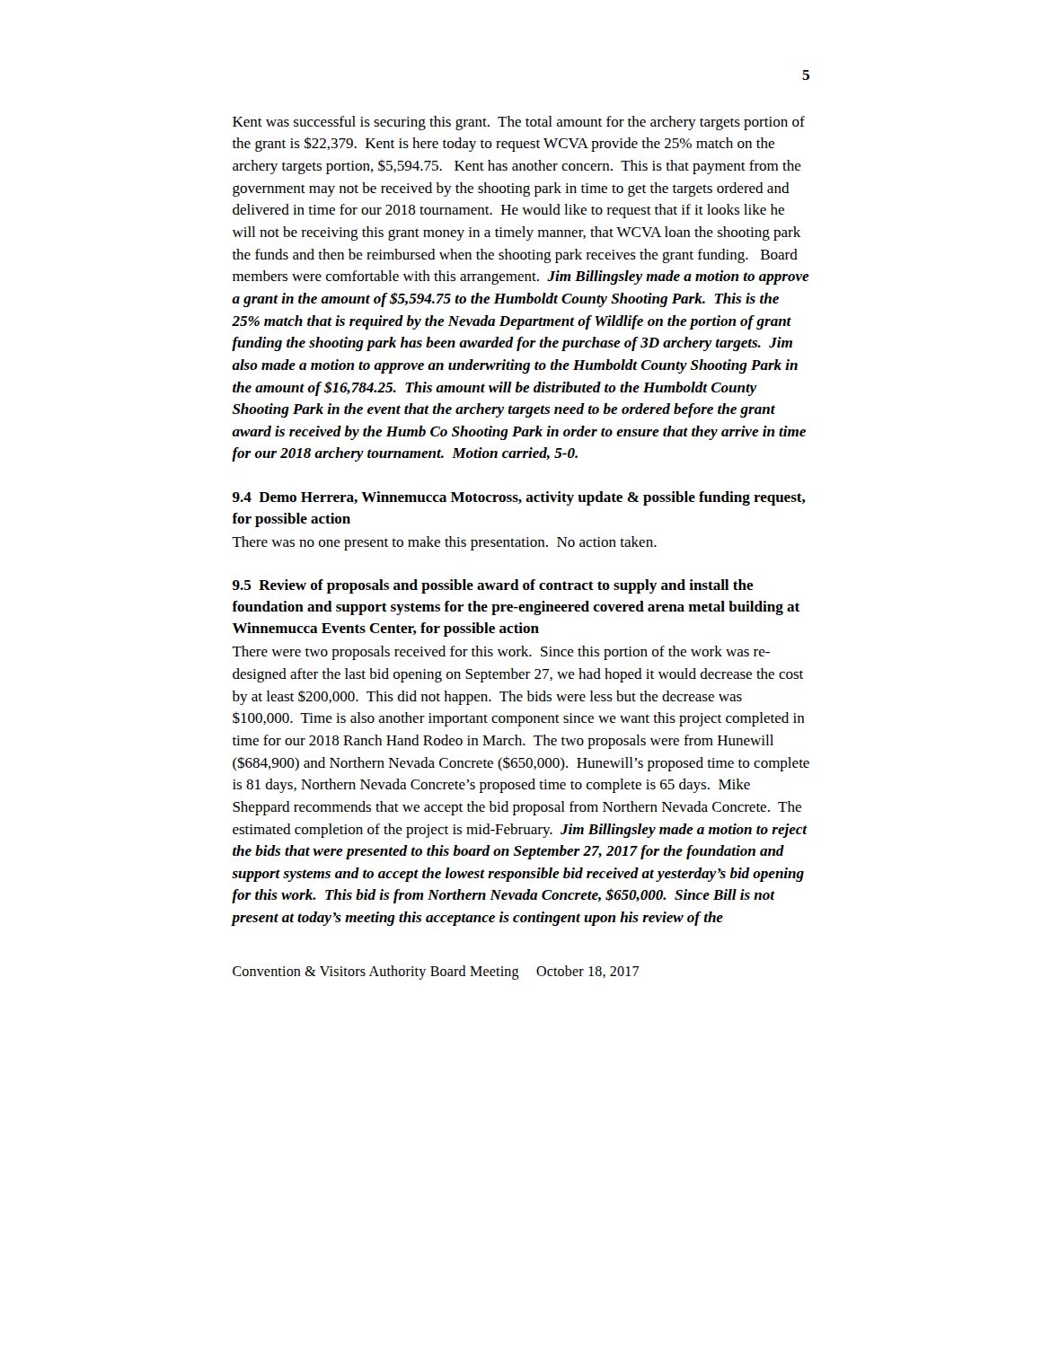5
Kent was successful is securing this grant. The total amount for the archery targets portion of the grant is $22,379. Kent is here today to request WCVA provide the 25% match on the archery targets portion, $5,594.75. Kent has another concern. This is that payment from the government may not be received by the shooting park in time to get the targets ordered and delivered in time for our 2018 tournament. He would like to request that if it looks like he will not be receiving this grant money in a timely manner, that WCVA loan the shooting park the funds and then be reimbursed when the shooting park receives the grant funding. Board members were comfortable with this arrangement. Jim Billingsley made a motion to approve a grant in the amount of $5,594.75 to the Humboldt County Shooting Park. This is the 25% match that is required by the Nevada Department of Wildlife on the portion of grant funding the shooting park has been awarded for the purchase of 3D archery targets. Jim also made a motion to approve an underwriting to the Humboldt County Shooting Park in the amount of $16,784.25. This amount will be distributed to the Humboldt County Shooting Park in the event that the archery targets need to be ordered before the grant award is received by the Humb Co Shooting Park in order to ensure that they arrive in time for our 2018 archery tournament. Motion carried, 5-0.
9.4 Demo Herrera, Winnemucca Motocross, activity update & possible funding request, for possible action
There was no one present to make this presentation. No action taken.
9.5 Review of proposals and possible award of contract to supply and install the foundation and support systems for the pre-engineered covered arena metal building at Winnemucca Events Center, for possible action
There were two proposals received for this work. Since this portion of the work was re-designed after the last bid opening on September 27, we had hoped it would decrease the cost by at least $200,000. This did not happen. The bids were less but the decrease was $100,000. Time is also another important component since we want this project completed in time for our 2018 Ranch Hand Rodeo in March. The two proposals were from Hunewill ($684,900) and Northern Nevada Concrete ($650,000). Hunewill’s proposed time to complete is 81 days, Northern Nevada Concrete’s proposed time to complete is 65 days. Mike Sheppard recommends that we accept the bid proposal from Northern Nevada Concrete. The estimated completion of the project is mid-February. Jim Billingsley made a motion to reject the bids that were presented to this board on September 27, 2017 for the foundation and support systems and to accept the lowest responsible bid received at yesterday’s bid opening for this work. This bid is from Northern Nevada Concrete, $650,000. Since Bill is not present at today’s meeting this acceptance is contingent upon his review of the
Convention & Visitors Authority Board MeetingOctober 18, 2017